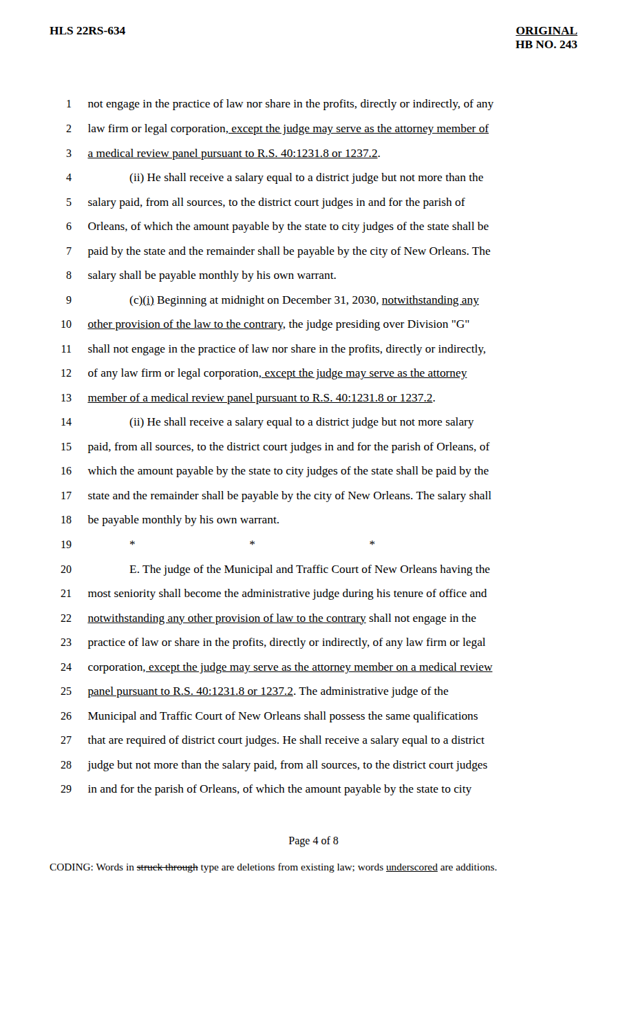HLS 22RS-634
ORIGINAL
HB NO. 243
not engage in the practice of law nor share in the profits, directly or indirectly, of any
law firm or legal corporation, except the judge may serve as the attorney member of
a medical review panel pursuant to R.S. 40:1231.8 or 1237.2.
(ii) He shall receive a salary equal to a district judge but not more than the
salary paid, from all sources, to the district court judges in and for the parish of
Orleans, of which the amount payable by the state to city judges of the state shall be
paid by the state and the remainder shall be payable by the city of New Orleans. The
salary shall be payable monthly by his own warrant.
(c)(i) Beginning at midnight on December 31, 2030, notwithstanding any
other provision of the law to the contrary, the judge presiding over Division "G"
shall not engage in the practice of law nor share in the profits, directly or indirectly,
of any law firm or legal corporation, except the judge may serve as the attorney
member of a medical review panel pursuant to R.S. 40:1231.8 or 1237.2.
(ii) He shall receive a salary equal to a district judge but not more salary
paid, from all sources, to the district court judges in and for the parish of Orleans, of
which the amount payable by the state to city judges of the state shall be paid by the
state and the remainder shall be payable by the city of New Orleans. The salary shall
be payable monthly by his own warrant.
* * *
E. The judge of the Municipal and Traffic Court of New Orleans having the
most seniority shall become the administrative judge during his tenure of office and
notwithstanding any other provision of law to the contrary shall not engage in the
practice of law or share in the profits, directly or indirectly, of any law firm or legal
corporation, except the judge may serve as the attorney member on a medical review
panel pursuant to R.S. 40:1231.8 or 1237.2. The administrative judge of the
Municipal and Traffic Court of New Orleans shall possess the same qualifications
that are required of district court judges. He shall receive a salary equal to a district
judge but not more than the salary paid, from all sources, to the district court judges
in and for the parish of Orleans, of which the amount payable by the state to city
Page 4 of 8
CODING: Words in struck through type are deletions from existing law; words underscored are additions.